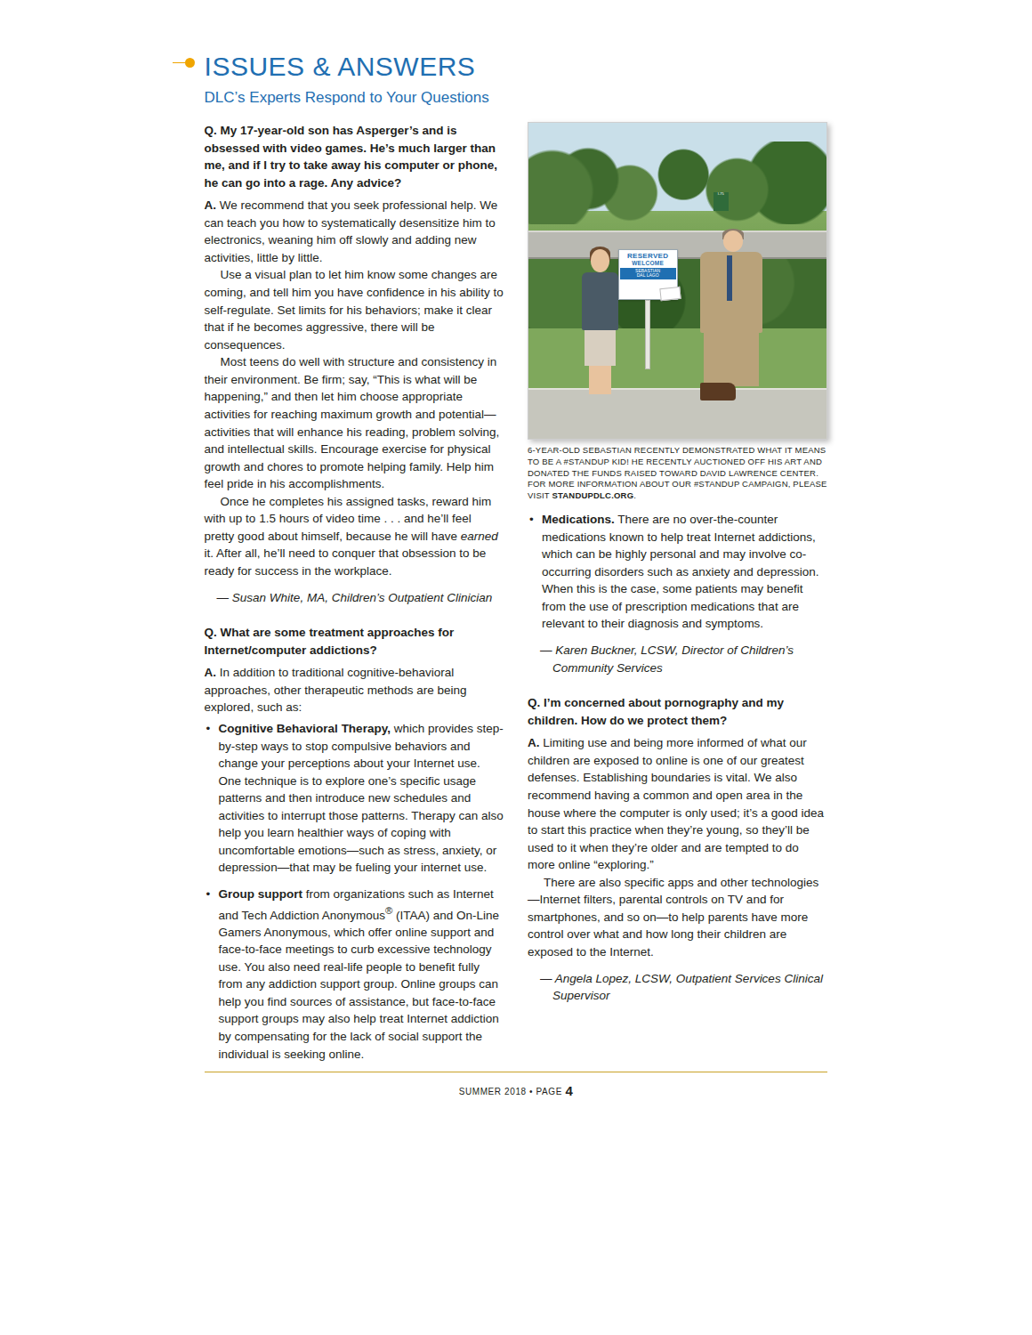ISSUES & ANSWERS
DLC’s Experts Respond to Your Questions
Q. My 17-year-old son has Asperger’s and is obsessed with video games. He’s much larger than me, and if I try to take away his computer or phone, he can go into a rage. Any advice?
A. We recommend that you seek professional help. We can teach you how to systematically desensitize him to electronics, weaning him off slowly and adding new activities, little by little.
Use a visual plan to let him know some changes are coming, and tell him you have confidence in his ability to self-regulate. Set limits for his behaviors; make it clear that if he becomes aggressive, there will be consequences.
Most teens do well with structure and consistency in their environment. Be firm; say, “This is what will be happening,” and then let him choose appropriate activities for reaching maximum growth and potential—activities that will enhance his reading, problem solving, and intellectual skills. Encourage exercise for physical growth and chores to promote helping family. Help him feel pride in his accomplishments.
Once he completes his assigned tasks, reward him with up to 1.5 hours of video time . . . and he’ll feel pretty good about himself, because he will have earned it. After all, he’ll need to conquer that obsession to be ready for success in the workplace.
— Susan White, MA, Children’s Outpatient Clinician
Q. What are some treatment approaches for Internet/computer addictions?
A. In addition to traditional cognitive-behavioral approaches, other therapeutic methods are being explored, such as:
Cognitive Behavioral Therapy, which provides step-by-step ways to stop compulsive behaviors and change your perceptions about your Internet use. One technique is to explore one’s specific usage patterns and then introduce new schedules and activities to interrupt those patterns. Therapy can also help you learn healthier ways of coping with uncomfortable emotions—such as stress, anxiety, or depression—that may be fueling your internet use.
Group support from organizations such as Internet and Tech Addiction Anonymous® (ITAA) and On-Line Gamers Anonymous, which offer online support and face-to-face meetings to curb excessive technology use. You also need real-life people to benefit fully from any addiction support group. Online groups can help you find sources of assistance, but face-to-face support groups may also help treat Internet addiction by compensating for the lack of social support the individual is seeking online.
I-75
RESERVED
WELCOME
SEBASTIAN
DAL LAGO
6-year-old Sebastian recently demonstrated what it means to be a #StandUp kid! He recently auctioned off his art and donated the funds raised toward David Lawrence Center. For more information about our #StandUp campaign, please visit standupdlc.org.
Medications. There are no over-the-counter medications known to help treat Internet addictions, which can be highly personal and may involve co-occurring disorders such as anxiety and depression. When this is the case, some patients may benefit from the use of prescription medications that are relevant to their diagnosis and symptoms.
— Karen Buckner, LCSW, Director of Children’s Community Services
Q. I’m concerned about pornography and my children. How do we protect them?
A. Limiting use and being more informed of what our children are exposed to online is one of our greatest defenses. Establishing boundaries is vital. We also recommend having a common and open area in the house where the computer is only used; it’s a good idea to start this practice when they’re young, so they’ll be used to it when they’re older and are tempted to do more online “exploring.”
There are also specific apps and other technologies—Internet filters, parental controls on TV and for smartphones, and so on—to help parents have more control over what and how long their children are exposed to the Internet.
— Angela Lopez, LCSW, Outpatient Services Clinical Supervisor
SUMMER 2018 • PAGE 4